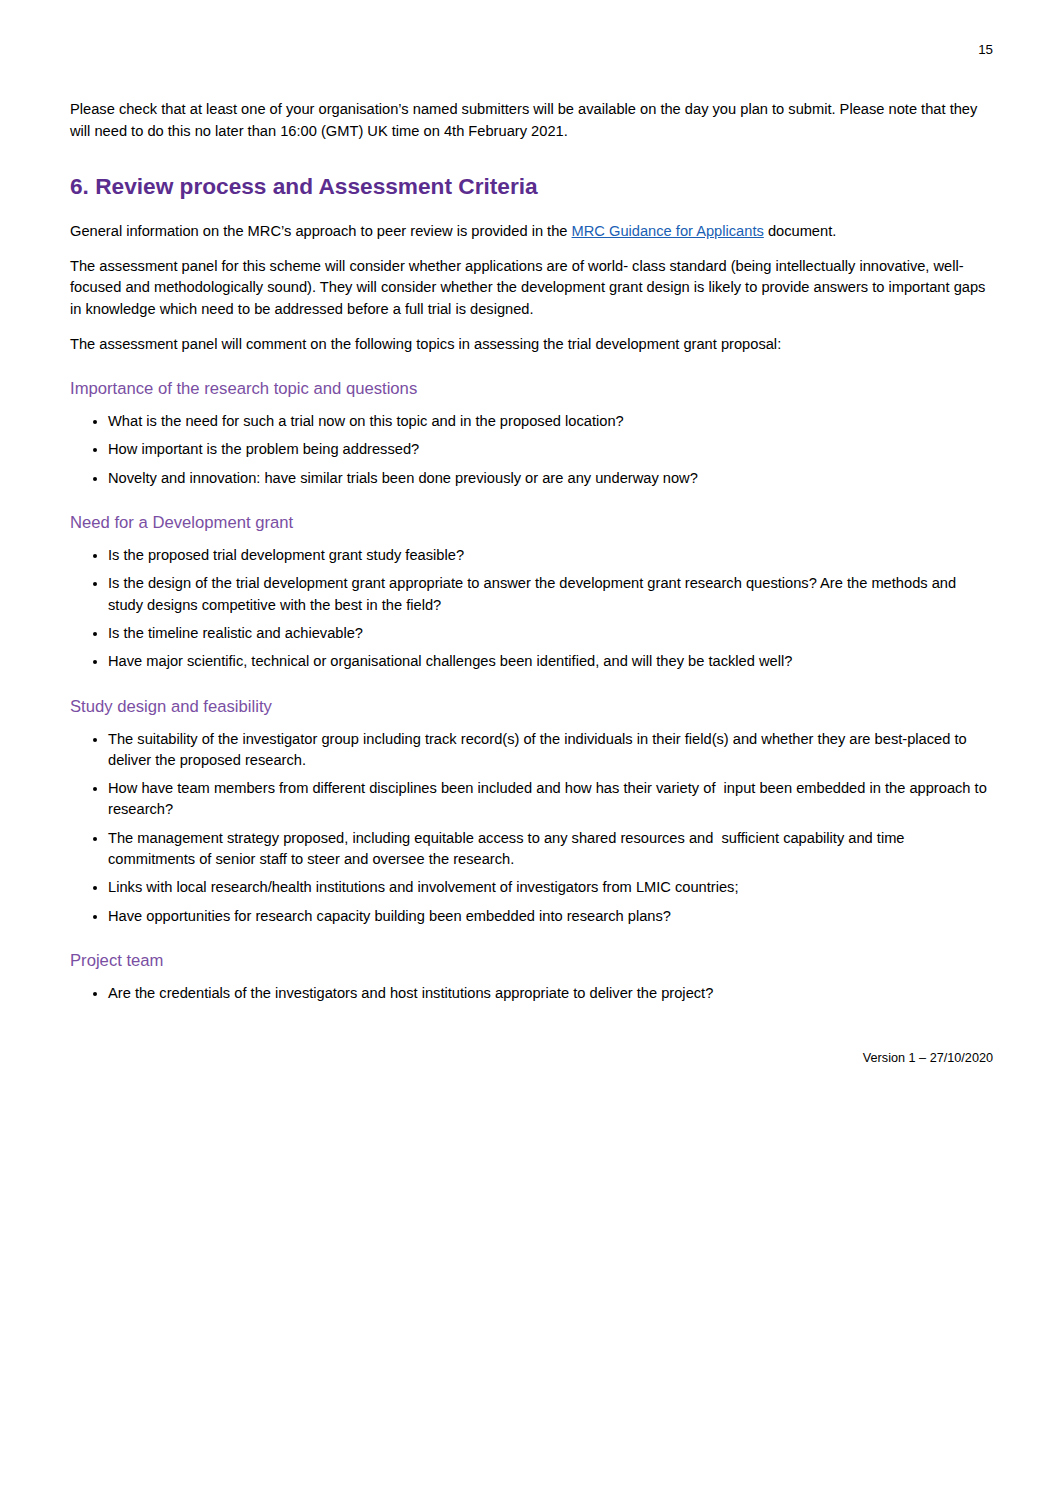15
Please check that at least one of your organisation’s named submitters will be available on the day you plan to submit. Please note that they will need to do this no later than 16:00 (GMT) UK time on 4th February 2021.
6. Review process and Assessment Criteria
General information on the MRC’s approach to peer review is provided in the MRC Guidance for Applicants document.
The assessment panel for this scheme will consider whether applications are of world- class standard (being intellectually innovative, well-focused and methodologically sound). They will consider whether the development grant design is likely to provide answers to important gaps in knowledge which need to be addressed before a full trial is designed.
The assessment panel will comment on the following topics in assessing the trial development grant proposal:
Importance of the research topic and questions
What is the need for such a trial now on this topic and in the proposed location?
How important is the problem being addressed?
Novelty and innovation: have similar trials been done previously or are any underway now?
Need for a Development grant
Is the proposed trial development grant study feasible?
Is the design of the trial development grant appropriate to answer the development grant research questions? Are the methods and study designs competitive with the best in the field?
Is the timeline realistic and achievable?
Have major scientific, technical or organisational challenges been identified, and will they be tackled well?
Study design and feasibility
The suitability of the investigator group including track record(s) of the individuals in their field(s) and whether they are best-placed to deliver the proposed research.
How have team members from different disciplines been included and how has their variety of input been embedded in the approach to research?
The management strategy proposed, including equitable access to any shared resources and sufficient capability and time commitments of senior staff to steer and oversee the research.
Links with local research/health institutions and involvement of investigators from LMIC countries;
Have opportunities for research capacity building been embedded into research plans?
Project team
Are the credentials of the investigators and host institutions appropriate to deliver the project?
Version 1 – 27/10/2020